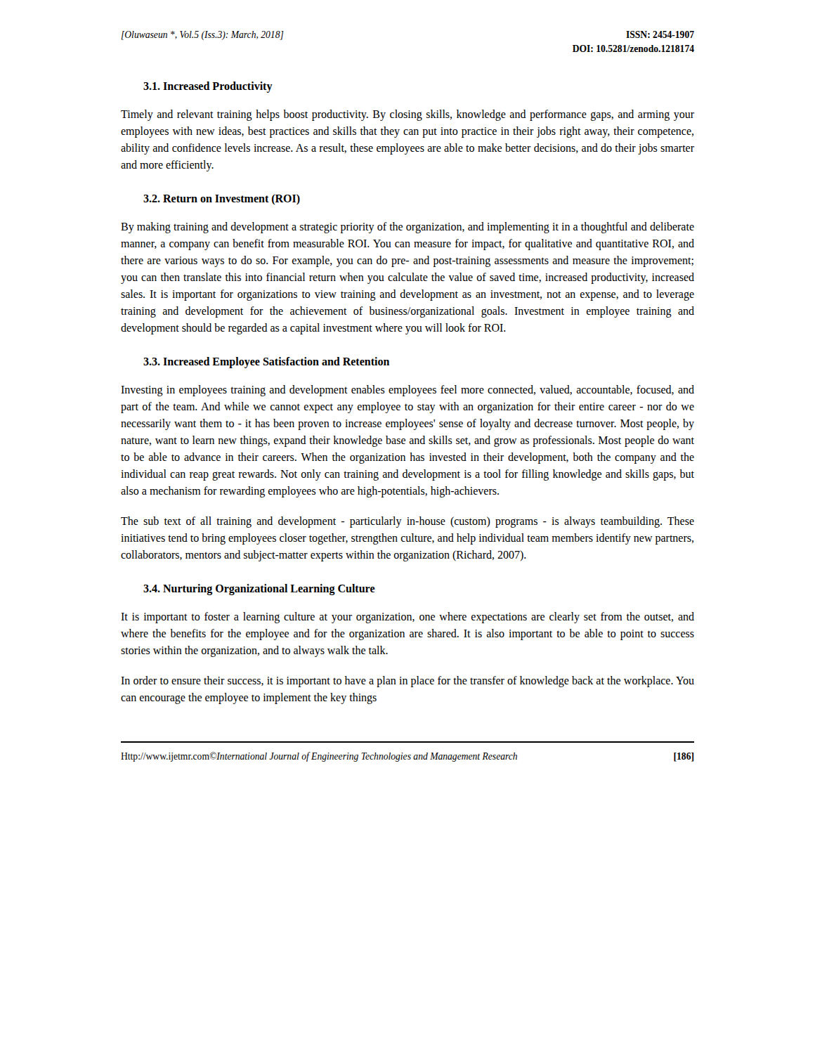[Oluwaseun *, Vol.5 (Iss.3): March, 2018]
ISSN: 2454-1907 DOI: 10.5281/zenodo.1218174
3.1. Increased Productivity
Timely and relevant training helps boost productivity. By closing skills, knowledge and performance gaps, and arming your employees with new ideas, best practices and skills that they can put into practice in their jobs right away, their competence, ability and confidence levels increase. As a result, these employees are able to make better decisions, and do their jobs smarter and more efficiently.
3.2. Return on Investment (ROI)
By making training and development a strategic priority of the organization, and implementing it in a thoughtful and deliberate manner, a company can benefit from measurable ROI. You can measure for impact, for qualitative and quantitative ROI, and there are various ways to do so. For example, you can do pre- and post-training assessments and measure the improvement; you can then translate this into financial return when you calculate the value of saved time, increased productivity, increased sales. It is important for organizations to view training and development as an investment, not an expense, and to leverage training and development for the achievement of business/organizational goals. Investment in employee training and development should be regarded as a capital investment where you will look for ROI.
3.3. Increased Employee Satisfaction and Retention
Investing in employees training and development enables employees feel more connected, valued, accountable, focused, and part of the team. And while we cannot expect any employee to stay with an organization for their entire career - nor do we necessarily want them to - it has been proven to increase employees' sense of loyalty and decrease turnover. Most people, by nature, want to learn new things, expand their knowledge base and skills set, and grow as professionals. Most people do want to be able to advance in their careers. When the organization has invested in their development, both the company and the individual can reap great rewards. Not only can training and development is a tool for filling knowledge and skills gaps, but also a mechanism for rewarding employees who are high-potentials, high-achievers.
The sub text of all training and development - particularly in-house (custom) programs - is always teambuilding. These initiatives tend to bring employees closer together, strengthen culture, and help individual team members identify new partners, collaborators, mentors and subject-matter experts within the organization (Richard, 2007).
3.4. Nurturing Organizational Learning Culture
It is important to foster a learning culture at your organization, one where expectations are clearly set from the outset, and where the benefits for the employee and for the organization are shared. It is also important to be able to point to success stories within the organization, and to always walk the talk.
In order to ensure their success, it is important to have a plan in place for the transfer of knowledge back at the workplace. You can encourage the employee to implement the key things
Http://www.ijetmr.com©International Journal of Engineering Technologies and Management Research
[186]